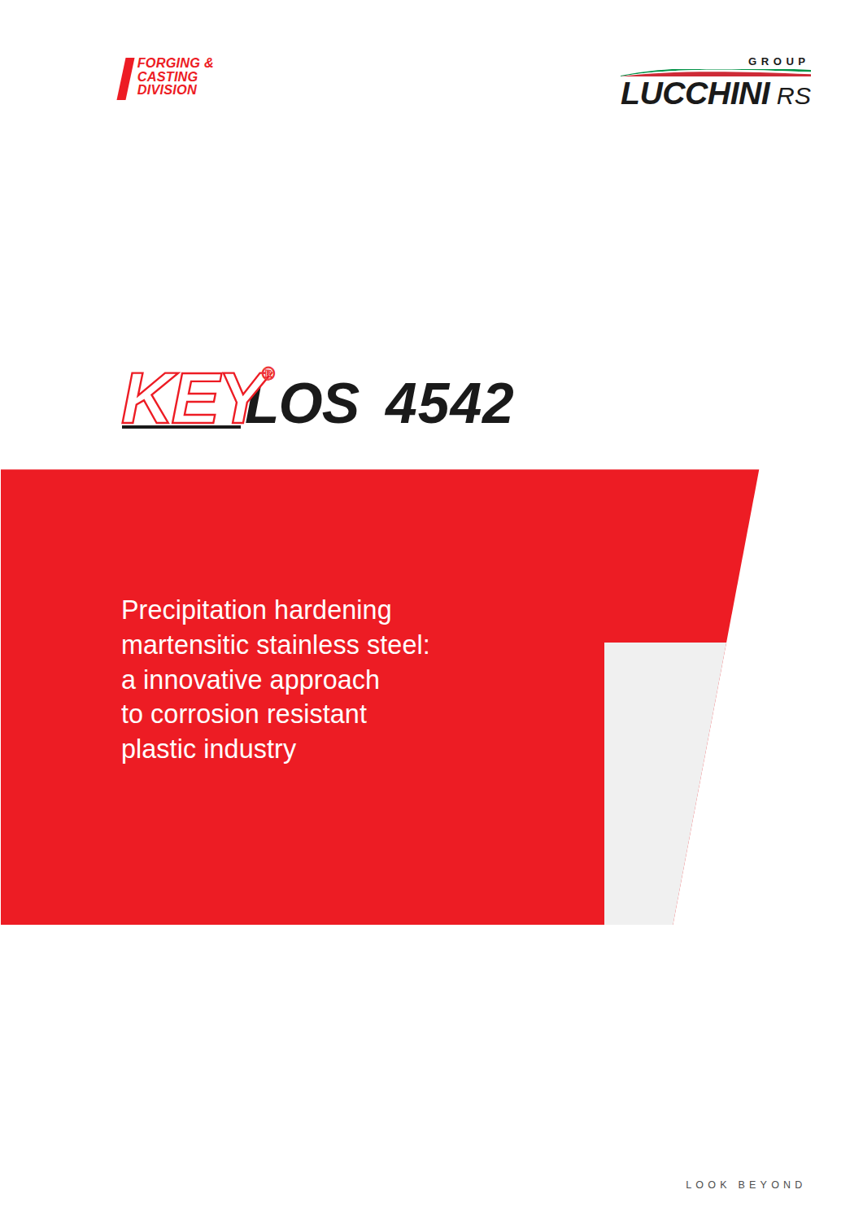FORGING &
CASTING
DIVISION
GROUP
LUCCHINI RS
KEY® LOS 4542
Precipitation hardening martensitic stainless steel:
a innovative approach
to corrosion resistant
plastic industry
LOOK BEYOND